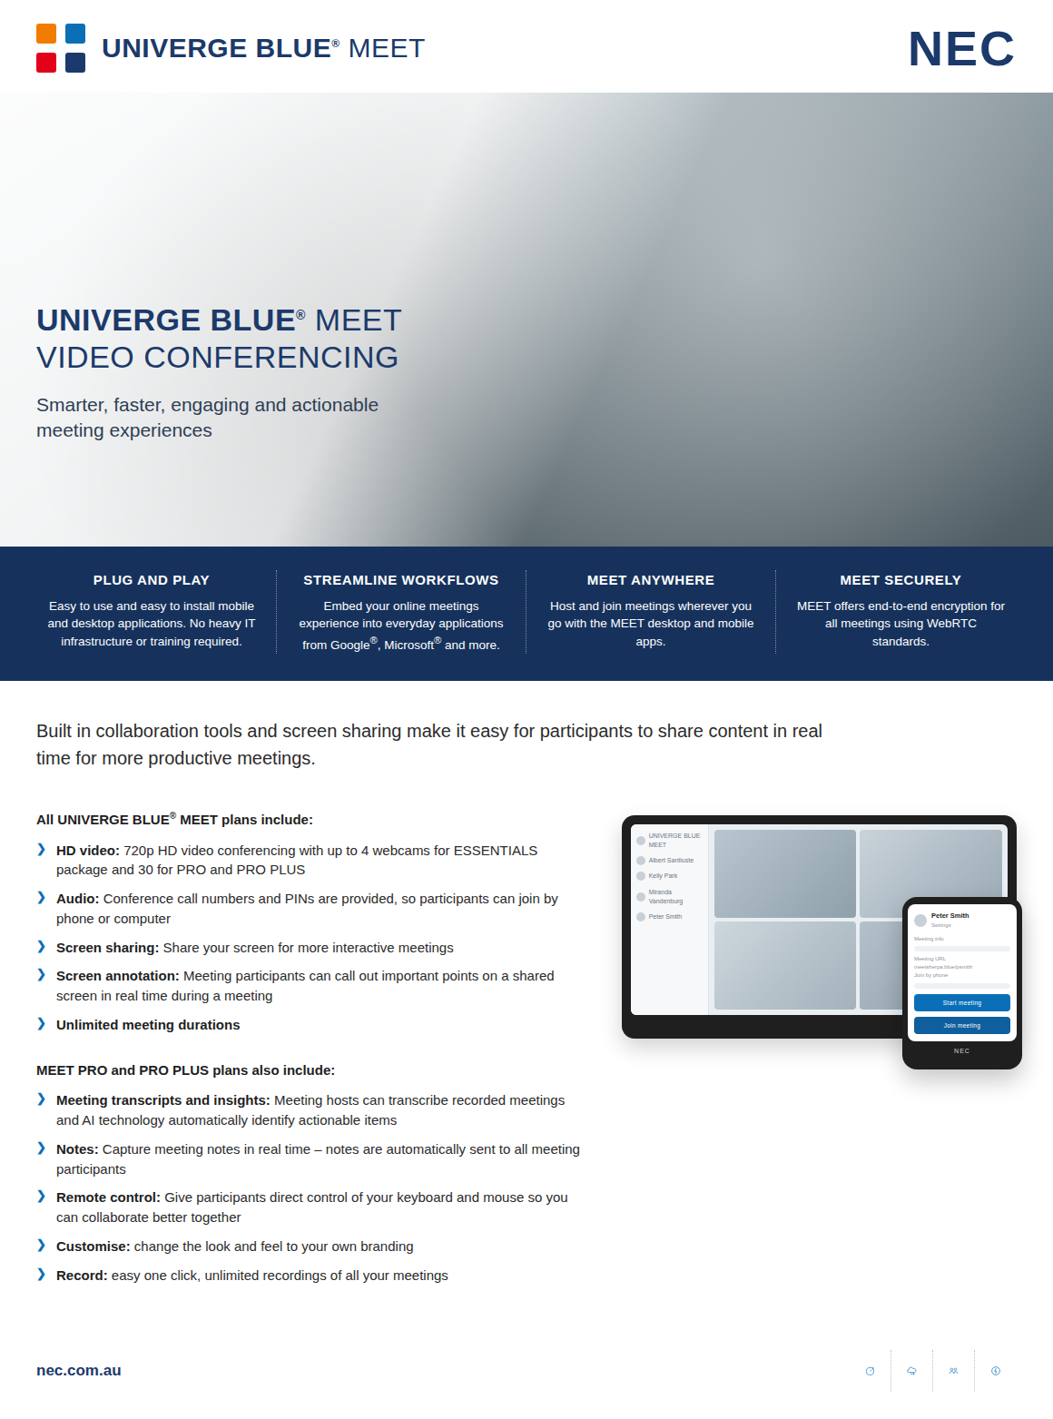UNIVERGE BLUE® MEET
NEC
UNIVERGE BLUE® MEET
VIDEO CONFERENCING
Smarter, faster, engaging and actionable
meeting experiences
Plug and Play
Easy to use and easy to install mobile and desktop applications. No heavy IT infrastructure or training required.
Streamline Workflows
Embed your online meetings experience into everyday applications from Google®, Microsoft® and more.
Meet Anywhere
Host and join meetings wherever you go with the MEET desktop and mobile apps.
Meet Securely
MEET offers end-to-end encryption for all meetings using WebRTC standards.
Built in collaboration tools and screen sharing make it easy for participants to share content in real time for more productive meetings.
All UNIVERGE BLUE® MEET plans include:
HD video: 720p HD video conferencing with up to 4 webcams for ESSENTIALS package and 30 for PRO and PRO PLUS
Audio: Conference call numbers and PINs are provided, so participants can join by phone or computer
Screen sharing: Share your screen for more interactive meetings
Screen annotation: Meeting participants can call out important points on a shared screen in real time during a meeting
Unlimited meeting durations
MEET PRO and PRO PLUS plans also include:
Meeting transcripts and insights: Meeting hosts can transcribe recorded meetings and AI technology automatically identify actionable items
Notes: Capture meeting notes in real time – notes are automatically sent to all meeting participants
Remote control: Give participants direct control of your keyboard and mouse so you can collaborate better together
Customise: change the look and feel to your own branding
Record: easy one click, unlimited recordings of all your meetings
UNIVERGE BLUE MEET
Albert Santiuste
Kelly Park
Miranda Vandenburg
Peter Smith
NEC
Peter Smith
Settings
Meeting info
Meeting URL
meetsherpa.blue/psmith
Join by phone
Start meeting
Join meeting
NEC
nec.com.au